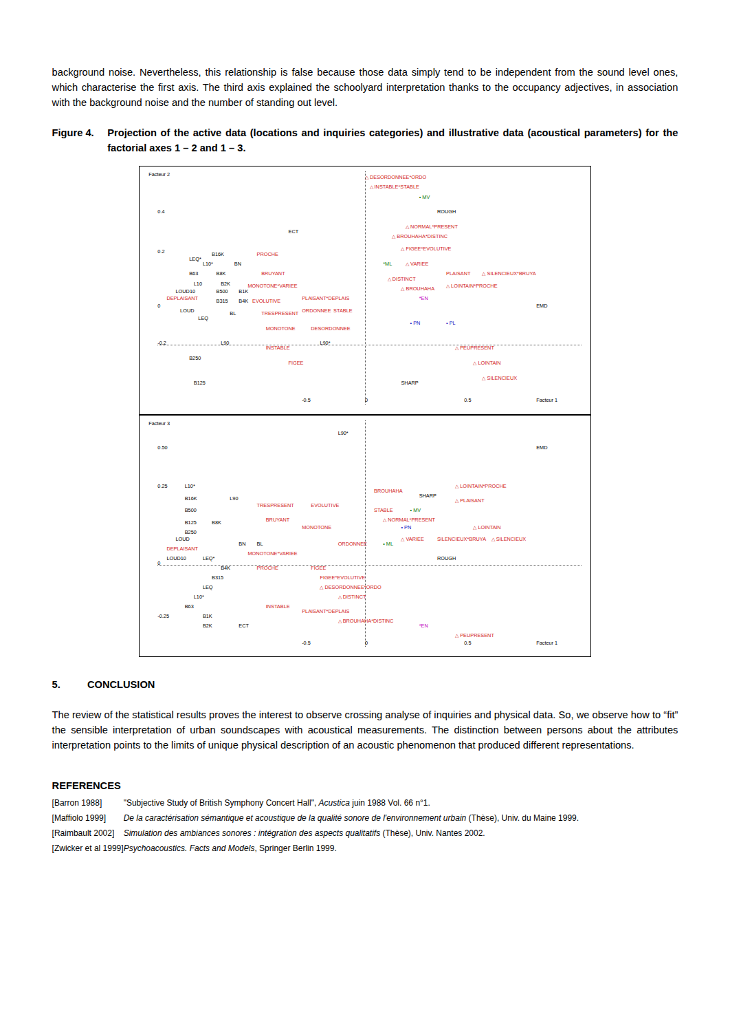background noise. Nevertheless, this relationship is false because those data simply tend to be independent from the sound level ones, which characterise the first axis. The third axis explained the schoolyard interpretation thanks to the occupancy adjectives, in association with the background noise and the number of standing out level.
Figure 4.
Projection of the active data (locations and inquiries categories) and illustrative data (acoustical parameters) for the factorial axes 1 – 2 and 1 – 3.
Facteur 2 0.4 0.2 0 -0.2 -0.5 0 0.5 Facteur 1 △ DESORDONNEE*ORDO △ INSTABLE*STABLE • MV ROUGH △ NORMAL*PRESENT △ BROUHAHA*DISTINC △ FIGEE*EVOLUTIVE *ML △ VARIEE ECT LEQ* B16K L10* B63 B8K L10 B2K LOUD10 B500 B1K DEPLAISANT B315 B4K LOUD LEQ BN PROCHE BRUYANT MONOTONE*VARIEE BL EVOLUTIVE TRESPRESENT MONOTONE DESORDONNEE PLAISANT*DEPLAIS ORDONNEE STABLE △ DISTINCT △ BROUHAHA PLAISANT △ SILENCIEUX*BRUYA △ LOINTAIN*PROCHE *EN EMD • PN • PL L90* INSTABLE L90 FIGEE B250 B125 SHARP △ PEUPRESENT △ LOINTAIN △ SILENCIEUX
Facteur 3 0.50 0.25 0 -0.25 -0.5 0 0.5 Facteur 1 L90* EMD L10* B16K B500 L90 BROUHAHA SHARP △ LOINTAIN*PROCHE △ PLAISANT TRESPRESENT EVOLUTIVE STABLE • MV △ NORMAL*PRESENT B125 B8K B250 BRUYANT MONOTONE • PN △ LOINTAIN LOUD DEPLAISANT LOUD10 LEQ* BN BL MONOTONE*VARIEE • ML ORDONNEE △ VARIEE SILENCIEUX*BRUYA △ SILENCIEUX B4K B315 LEQ L10* B63 B1K B2K PROCHE FIGEE FIGEE*EVOLUTIVE △ DESORDONNEE*ORDO △ DISTINCT ROUGH INSTABLE ECT PLAISANT*DEPLAIS △ BROUHAHA*DISTINC *EN △ PEUPRESENT
5. CONCLUSION
The review of the statistical results proves the interest to observe crossing analyse of inquiries and physical data. So, we observe how to “fit” the sensible interpretation of urban soundscapes with acoustical measurements. The distinction between persons about the attributes interpretation points to the limits of unique physical description of an acoustic phenomenon that produced different representations.
REFERENCES
| [Barron 1988] | "Subjective Study of British Symphony Concert Hall", Acustica juin 1988 Vol. 66 n°1. |
| [Maffiolo 1999] | De la caractérisation sémantique et acoustique de la qualité sonore de l'environnement urbain (Thèse), Univ. du Maine 1999. |
| [Raimbault 2002] | Simulation des ambiances sonores : intégration des aspects qualitatifs (Thèse), Univ. Nantes 2002. |
| [Zwicker et al 1999] | Psychoacoustics. Facts and Models , Springer Berlin 1999. |